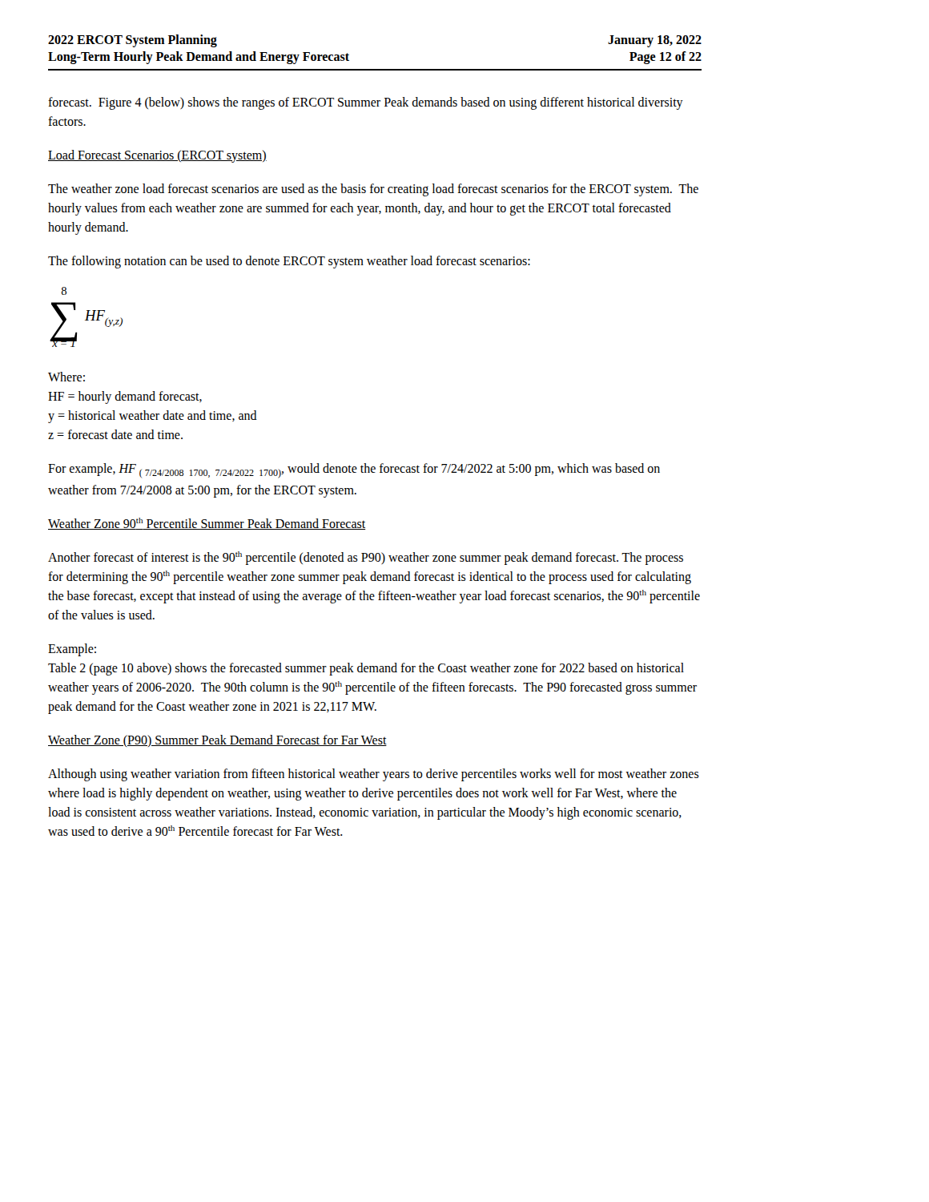2022 ERCOT System Planning
Long-Term Hourly Peak Demand and Energy Forecast
January 18, 2022
Page 12 of 22
forecast. Figure 4 (below) shows the ranges of ERCOT Summer Peak demands based on using different historical diversity factors.
Load Forecast Scenarios (ERCOT system)
The weather zone load forecast scenarios are used as the basis for creating load forecast scenarios for the ERCOT system. The hourly values from each weather zone are summed for each year, month, day, and hour to get the ERCOT total forecasted hourly demand.
The following notation can be used to denote ERCOT system weather load forecast scenarios:
8 ∑ x = 1 HF(y,z)
Where:
HF = hourly demand forecast,
y = historical weather date and time, and
z = forecast date and time.
For example, HF ( 7/24/2008 1700, 7/24/2022 1700), would denote the forecast for 7/24/2022 at 5:00 pm, which was based on weather from 7/24/2008 at 5:00 pm, for the ERCOT system.
Weather Zone 90th Percentile Summer Peak Demand Forecast
Another forecast of interest is the 90th percentile (denoted as P90) weather zone summer peak demand forecast. The process for determining the 90th percentile weather zone summer peak demand forecast is identical to the process used for calculating the base forecast, except that instead of using the average of the fifteen-weather year load forecast scenarios, the 90th percentile of the values is used.
Example:
Table 2 (page 10 above) shows the forecasted summer peak demand for the Coast weather zone for 2022 based on historical weather years of 2006-2020. The 90th column is the 90th percentile of the fifteen forecasts. The P90 forecasted gross summer peak demand for the Coast weather zone in 2021 is 22,117 MW.
Weather Zone (P90) Summer Peak Demand Forecast for Far West
Although using weather variation from fifteen historical weather years to derive percentiles works well for most weather zones where load is highly dependent on weather, using weather to derive percentiles does not work well for Far West, where the load is consistent across weather variations. Instead, economic variation, in particular the Moody’s high economic scenario, was used to derive a 90th Percentile forecast for Far West.